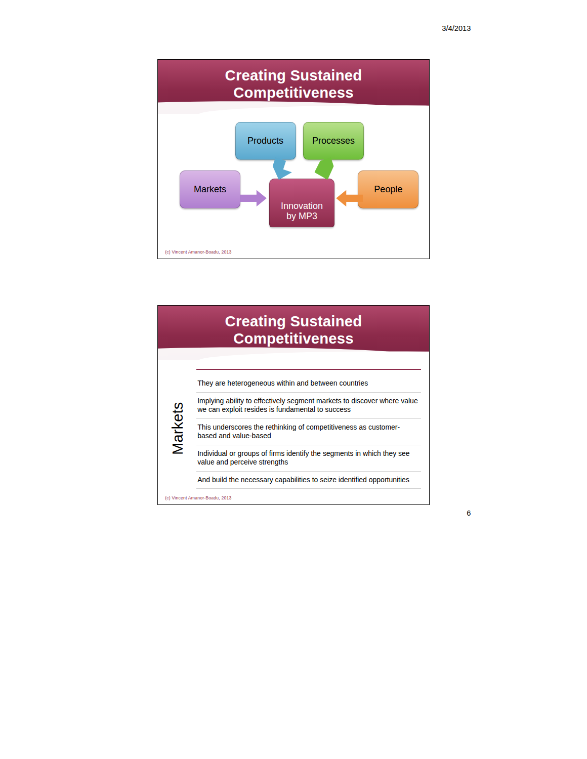3/4/2013
Creating Sustained
Competitiveness
Products
Processes
Markets
People
Innovation
by MP3
(c) Vincent Amanor-Boadu, 2013
Creating Sustained
Competitiveness
Markets
They are heterogeneous within and between countries
Implying ability to effectively segment markets to discover where value we can exploit resides is fundamental to success
This underscores the rethinking of competitiveness as customer-based and value-based
Individual or groups of firms identify the segments in which they see value and perceive strengths
And build the necessary capabilities to seize identified opportunities
(c) Vincent Amanor-Boadu, 2013
6